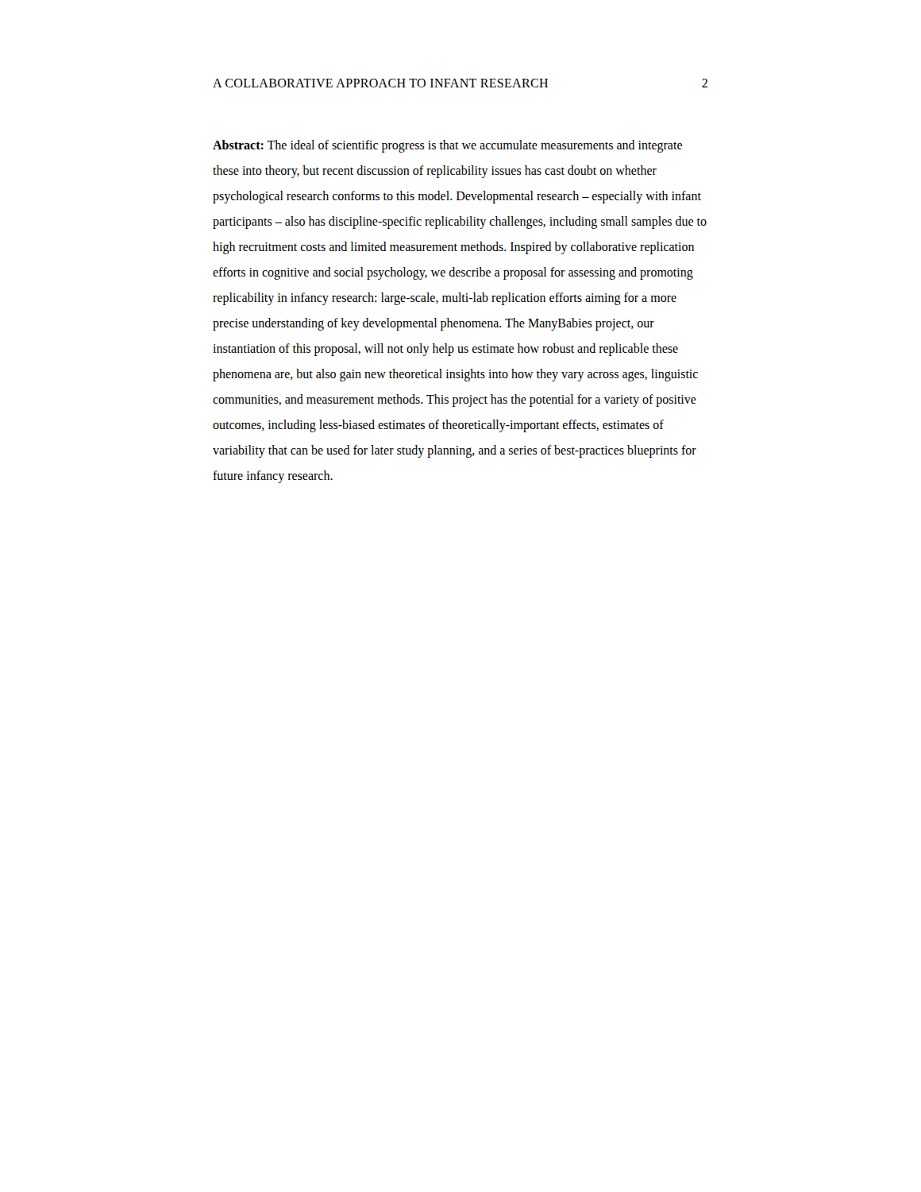A Collaborative Approach to Infant Research 2
Abstract: The ideal of scientific progress is that we accumulate measurements and integrate these into theory, but recent discussion of replicability issues has cast doubt on whether psychological research conforms to this model. Developmental research – especially with infant participants – also has discipline-specific replicability challenges, including small samples due to high recruitment costs and limited measurement methods. Inspired by collaborative replication efforts in cognitive and social psychology, we describe a proposal for assessing and promoting replicability in infancy research: large-scale, multi-lab replication efforts aiming for a more precise understanding of key developmental phenomena. The ManyBabies project, our instantiation of this proposal, will not only help us estimate how robust and replicable these phenomena are, but also gain new theoretical insights into how they vary across ages, linguistic communities, and measurement methods. This project has the potential for a variety of positive outcomes, including less-biased estimates of theoretically-important effects, estimates of variability that can be used for later study planning, and a series of best-practices blueprints for future infancy research.